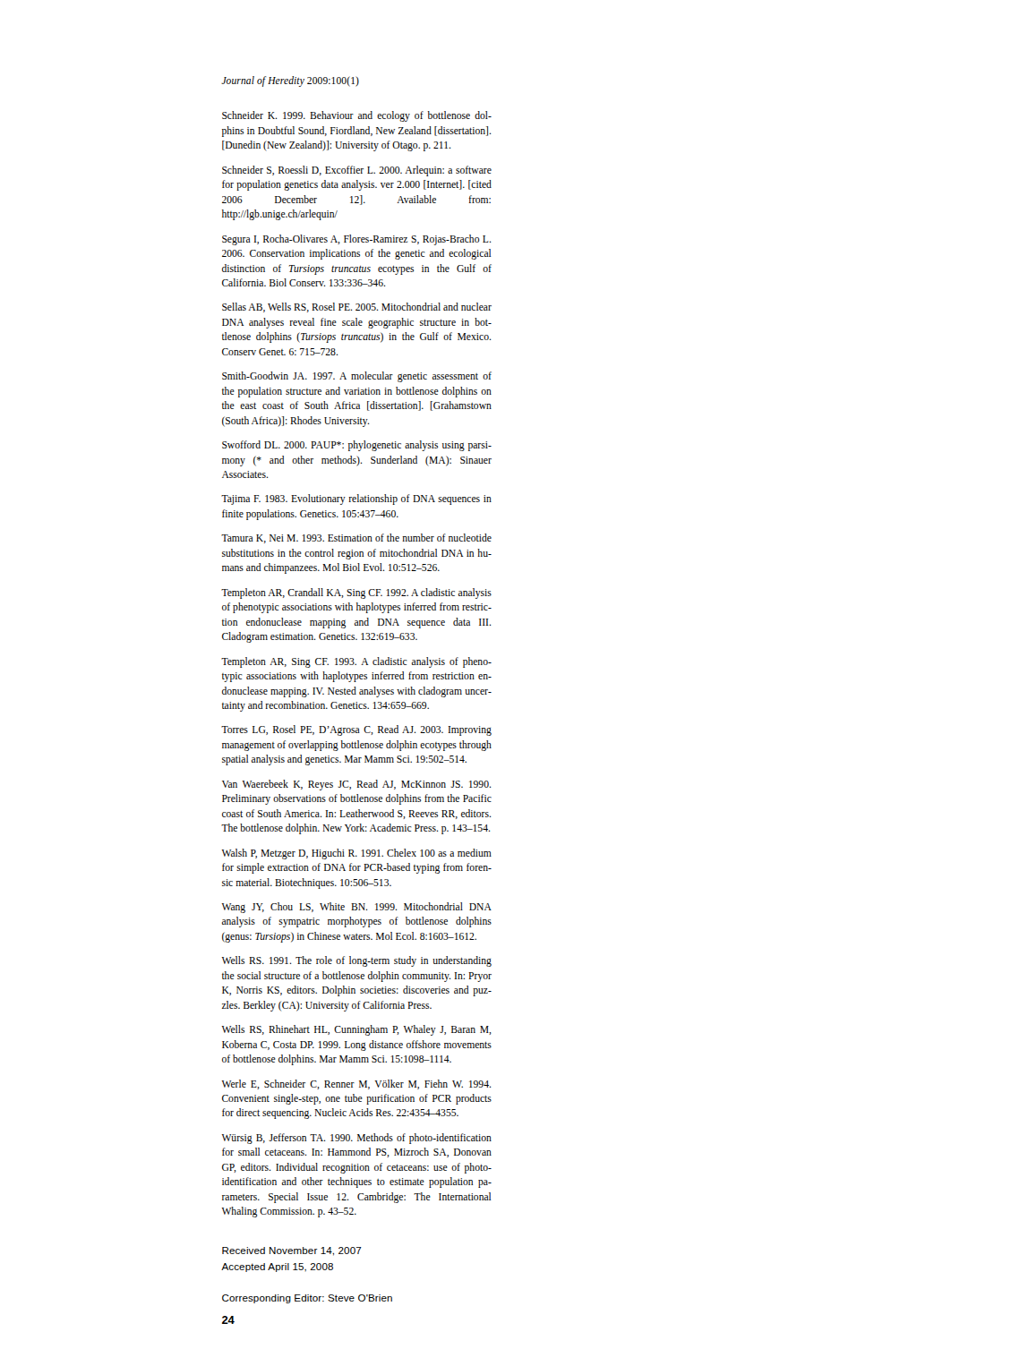Journal of Heredity 2009:100(1)
Schneider K. 1999. Behaviour and ecology of bottlenose dolphins in Doubtful Sound, Fiordland, New Zealand [dissertation]. [Dunedin (New Zealand)]: University of Otago. p. 211.
Schneider S, Roessli D, Excoffier L. 2000. Arlequin: a software for population genetics data analysis. ver 2.000 [Internet]. [cited 2006 December 12]. Available from: http://lgb.unige.ch/arlequin/
Segura I, Rocha-Olivares A, Flores-Ramirez S, Rojas-Bracho L. 2006. Conservation implications of the genetic and ecological distinction of Tursiops truncatus ecotypes in the Gulf of California. Biol Conserv. 133:336–346.
Sellas AB, Wells RS, Rosel PE. 2005. Mitochondrial and nuclear DNA analyses reveal fine scale geographic structure in bottlenose dolphins (Tursiops truncatus) in the Gulf of Mexico. Conserv Genet. 6: 715–728.
Smith-Goodwin JA. 1997. A molecular genetic assessment of the population structure and variation in bottlenose dolphins on the east coast of South Africa [dissertation]. [Grahamstown (South Africa)]: Rhodes University.
Swofford DL. 2000. PAUP*: phylogenetic analysis using parsimony (* and other methods). Sunderland (MA): Sinauer Associates.
Tajima F. 1983. Evolutionary relationship of DNA sequences in finite populations. Genetics. 105:437–460.
Tamura K, Nei M. 1993. Estimation of the number of nucleotide substitutions in the control region of mitochondrial DNA in humans and chimpanzees. Mol Biol Evol. 10:512–526.
Templeton AR, Crandall KA, Sing CF. 1992. A cladistic analysis of phenotypic associations with haplotypes inferred from restriction endonuclease mapping and DNA sequence data III. Cladogram estimation. Genetics. 132:619–633.
Templeton AR, Sing CF. 1993. A cladistic analysis of phenotypic associations with haplotypes inferred from restriction endonuclease mapping. IV. Nested analyses with cladogram uncertainty and recombination. Genetics. 134:659–669.
Torres LG, Rosel PE, D’Agrosa C, Read AJ. 2003. Improving management of overlapping bottlenose dolphin ecotypes through spatial analysis and genetics. Mar Mamm Sci. 19:502–514.
Van Waerebeek K, Reyes JC, Read AJ, McKinnon JS. 1990. Preliminary observations of bottlenose dolphins from the Pacific coast of South America. In: Leatherwood S, Reeves RR, editors. The bottlenose dolphin. New York: Academic Press. p. 143–154.
Walsh P, Metzger D, Higuchi R. 1991. Chelex 100 as a medium for simple extraction of DNA for PCR-based typing from forensic material. Biotechniques. 10:506–513.
Wang JY, Chou LS, White BN. 1999. Mitochondrial DNA analysis of sympatric morphotypes of bottlenose dolphins (genus: Tursiops) in Chinese waters. Mol Ecol. 8:1603–1612.
Wells RS. 1991. The role of long-term study in understanding the social structure of a bottlenose dolphin community. In: Pryor K, Norris KS, editors. Dolphin societies: discoveries and puzzles. Berkley (CA): University of California Press.
Wells RS, Rhinehart HL, Cunningham P, Whaley J, Baran M, Koberna C, Costa DP. 1999. Long distance offshore movements of bottlenose dolphins. Mar Mamm Sci. 15:1098–1114.
Werle E, Schneider C, Renner M, Völker M, Fiehn W. 1994. Convenient single-step, one tube purification of PCR products for direct sequencing. Nucleic Acids Res. 22:4354–4355.
Würsig B, Jefferson TA. 1990. Methods of photo-identification for small cetaceans. In: Hammond PS, Mizroch SA, Donovan GP, editors. Individual recognition of cetaceans: use of photo-identification and other techniques to estimate population parameters. Special Issue 12. Cambridge: The International Whaling Commission. p. 43–52.
Received November 14, 2007
Accepted April 15, 2008
Corresponding Editor: Steve O'Brien
24